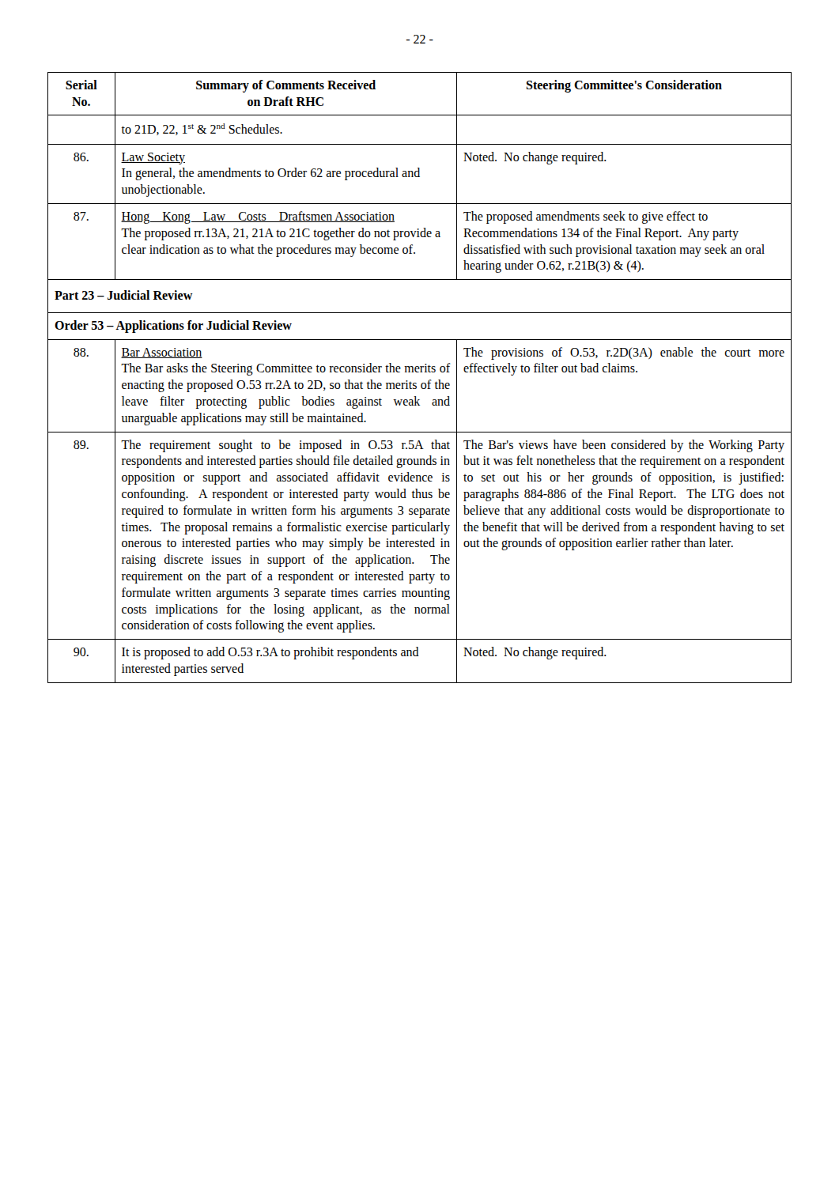- 22 -
| Serial No. | Summary of Comments Received on Draft RHC | Steering Committee's Consideration |
| --- | --- | --- |
| | to 21D, 22, 1 st & 2 nd Schedules. | |
| 86. | Law Society In general, the amendments to Order 62 are procedural and unobjectionable. | Noted. No change required. |
| 87. | Hong Kong Law Costs Draftsmen Association The proposed rr.13A, 21, 21A to 21C together do not provide a clear indication as to what the procedures may become of. | The proposed amendments seek to give effect to Recommendations 134 of the Final Report. Any party dissatisfied with such provisional taxation may seek an oral hearing under O.62, r.21B(3) & (4). |
| Part 23 – Judicial Review |
| Order 53 – Applications for Judicial Review |
| 88. | Bar Association The Bar asks the Steering Committee to reconsider the merits of enacting the proposed O.53 rr.2A to 2D, so that the merits of the leave filter protecting public bodies against weak and unarguable applications may still be maintained. | The provisions of O.53, r.2D(3A) enable the court more effectively to filter out bad claims. |
| 89. | The requirement sought to be imposed in O.53 r.5A that respondents and interested parties should file detailed grounds in opposition or support and associated affidavit evidence is confounding. A respondent or interested party would thus be required to formulate in written form his arguments 3 separate times. The proposal remains a formalistic exercise particularly onerous to interested parties who may simply be interested in raising discrete issues in support of the application. The requirement on the part of a respondent or interested party to formulate written arguments 3 separate times carries mounting costs implications for the losing applicant, as the normal consideration of costs following the event applies. | The Bar's views have been considered by the Working Party but it was felt nonetheless that the requirement on a respondent to set out his or her grounds of opposition, is justified: paragraphs 884-886 of the Final Report. The LTG does not believe that any additional costs would be disproportionate to the benefit that will be derived from a respondent having to set out the grounds of opposition earlier rather than later. |
| 90. | It is proposed to add O.53 r.3A to prohibit respondents and interested parties served | Noted. No change required. |